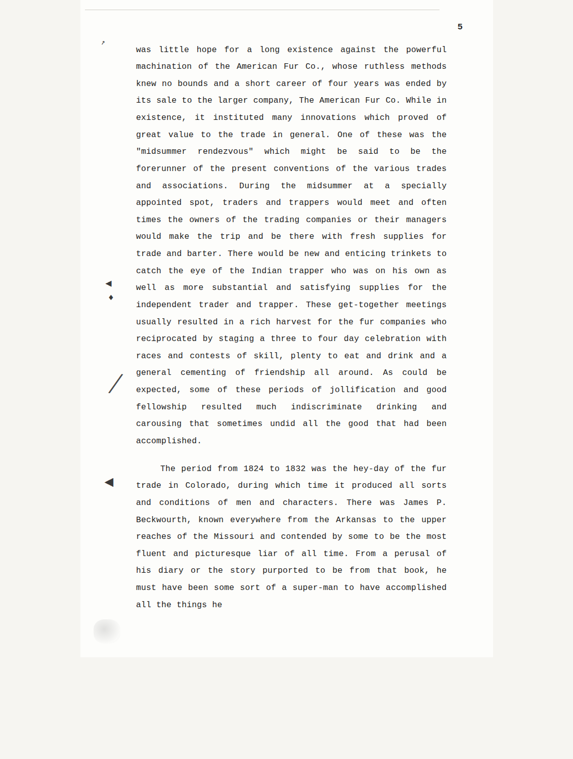5
↗ ◀ ♦ ╱ ◀
was little hope for a long existence against the powerful machination of the American Fur Co., whose ruthless methods knew no bounds and a short career of four years was ended by its sale to the larger company, The American Fur Co. While in existence, it instituted many innovations which proved of great value to the trade in general. One of these was the "midsummer rendezvous" which might be said to be the forerunner of the present conventions of the various trades and associations. During the midsummer at a specially appointed spot, traders and trappers would meet and often times the owners of the trading companies or their managers would make the trip and be there with fresh supplies for trade and barter. There would be new and enticing trinkets to catch the eye of the Indian trapper who was on his own as well as more substantial and satisfying supplies for the independent trader and trapper. These get-together meetings usually resulted in a rich harvest for the fur companies who reciprocated by staging a three to four day celebration with races and contests of skill, plenty to eat and drink and a general cementing of friendship all around. As could be expected, some of these periods of jollification and good fellowship resulted much indiscriminate drinking and carousing that sometimes undid all the good that had been accomplished.
The period from 1824 to 1832 was the hey-day of the fur trade in Colorado, during which time it produced all sorts and conditions of men and characters. There was James P. Beckwourth, known everywhere from the Arkansas to the upper reaches of the Missouri and contended by some to be the most fluent and picturesque liar of all time. From a perusal of his diary or the story purported to be from that book, he must have been some sort of a super-man to have accomplished all the things he